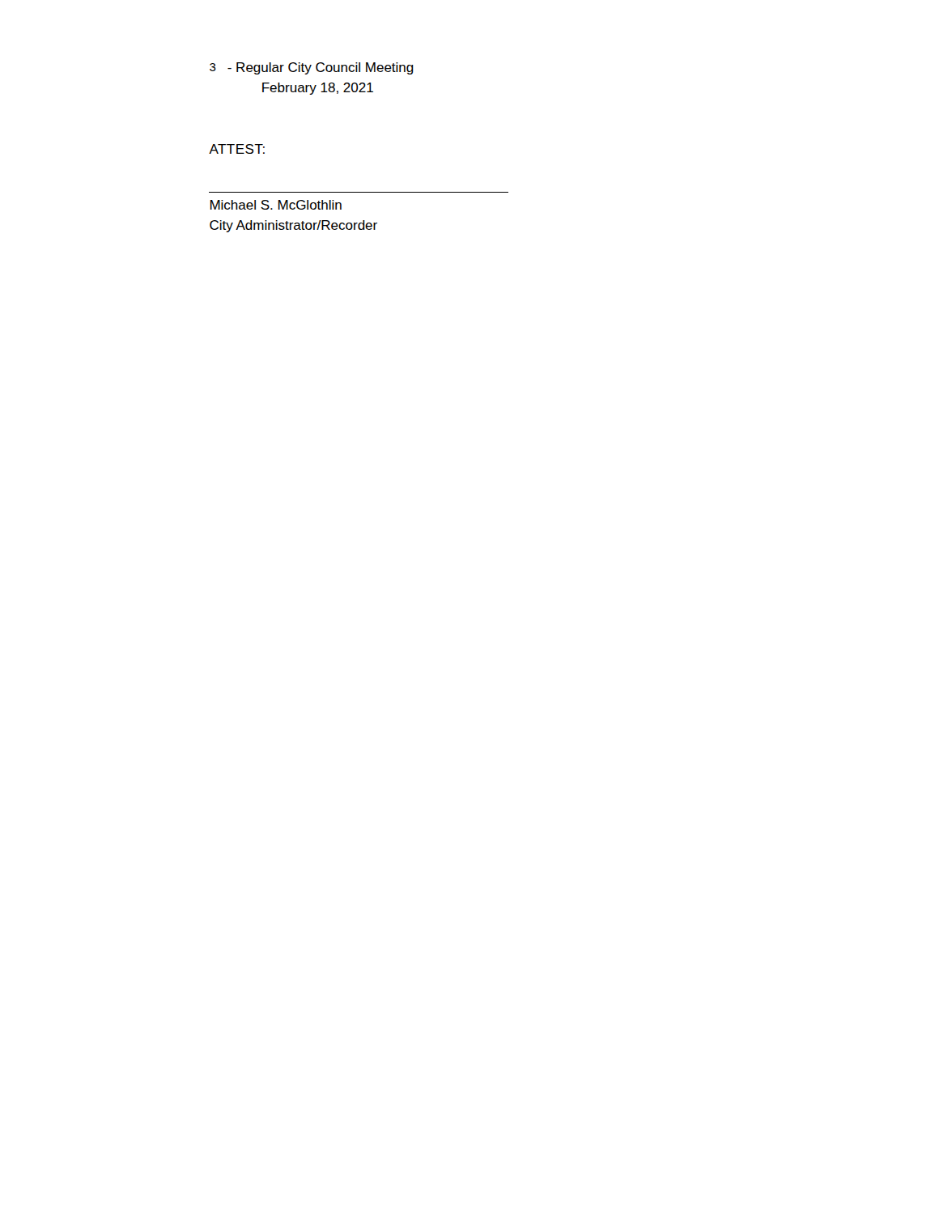3
- Regular City Council Meeting
February 18, 2021
ATTEST:
Michael S. McGlothlin
City Administrator/Recorder